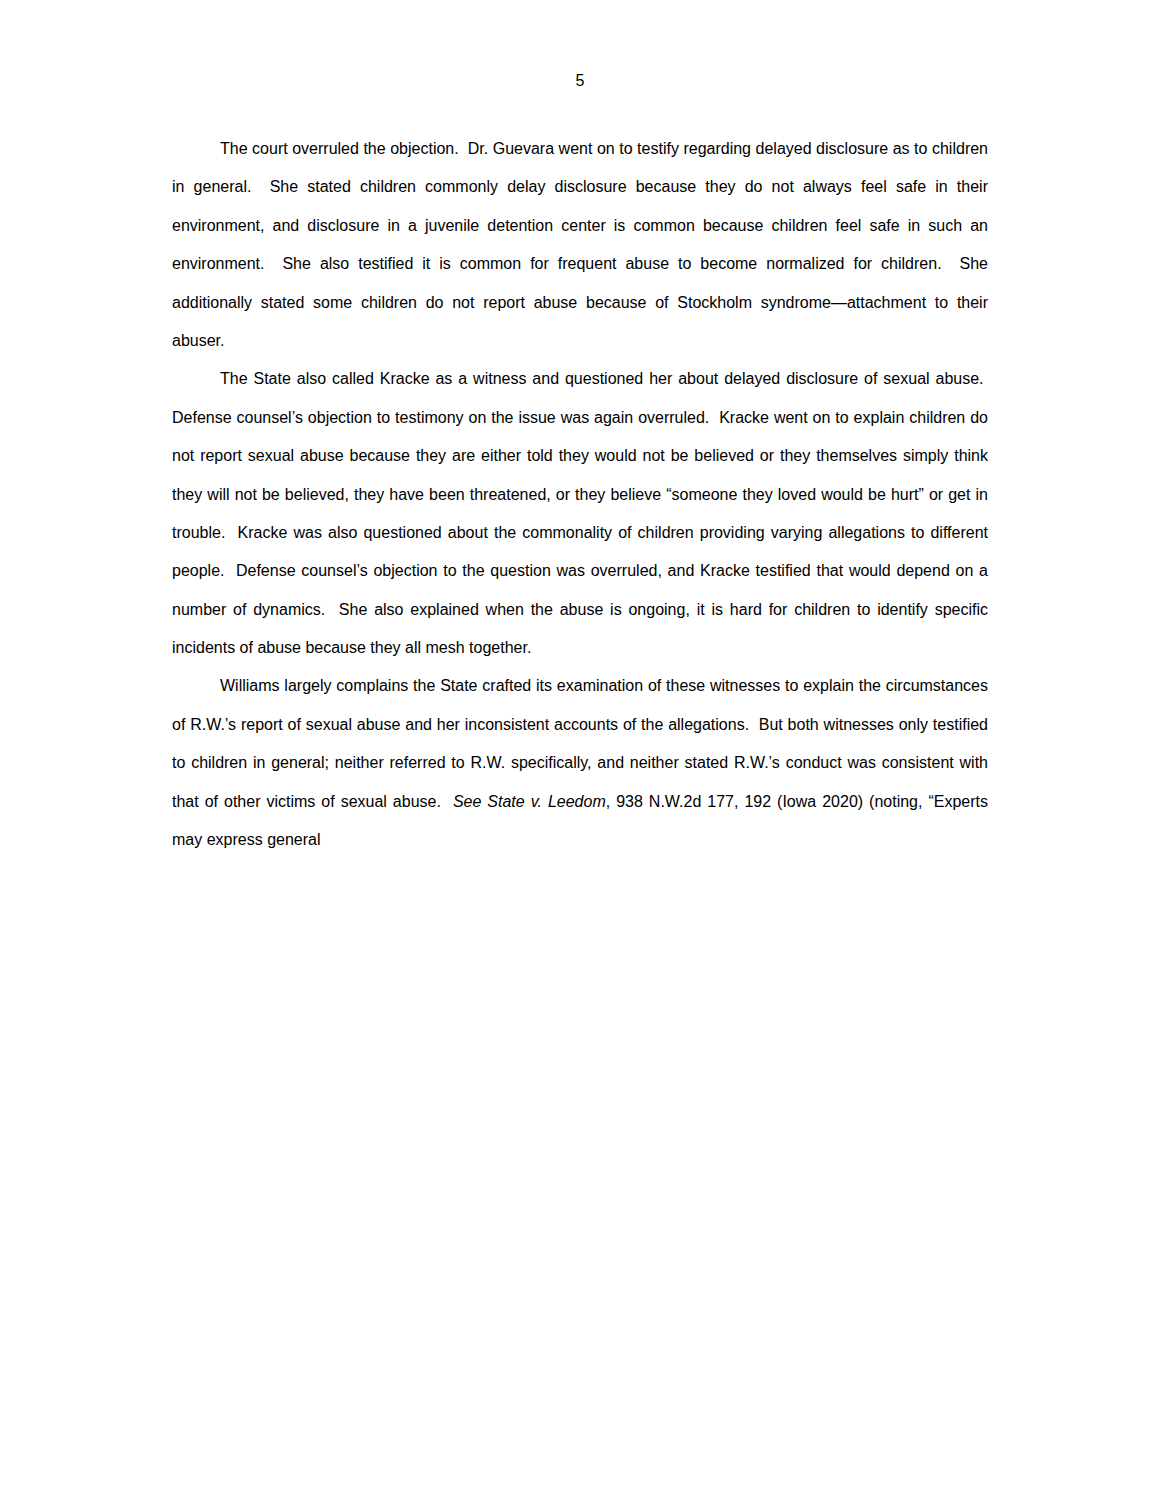5
The court overruled the objection. Dr. Guevara went on to testify regarding delayed disclosure as to children in general. She stated children commonly delay disclosure because they do not always feel safe in their environment, and disclosure in a juvenile detention center is common because children feel safe in such an environment. She also testified it is common for frequent abuse to become normalized for children. She additionally stated some children do not report abuse because of Stockholm syndrome—attachment to their abuser.
The State also called Kracke as a witness and questioned her about delayed disclosure of sexual abuse. Defense counsel’s objection to testimony on the issue was again overruled. Kracke went on to explain children do not report sexual abuse because they are either told they would not be believed or they themselves simply think they will not be believed, they have been threatened, or they believe “someone they loved would be hurt” or get in trouble. Kracke was also questioned about the commonality of children providing varying allegations to different people. Defense counsel’s objection to the question was overruled, and Kracke testified that would depend on a number of dynamics. She also explained when the abuse is ongoing, it is hard for children to identify specific incidents of abuse because they all mesh together.
Williams largely complains the State crafted its examination of these witnesses to explain the circumstances of R.W.’s report of sexual abuse and her inconsistent accounts of the allegations. But both witnesses only testified to children in general; neither referred to R.W. specifically, and neither stated R.W.’s conduct was consistent with that of other victims of sexual abuse. See State v. Leedom, 938 N.W.2d 177, 192 (Iowa 2020) (noting, “Experts may express general